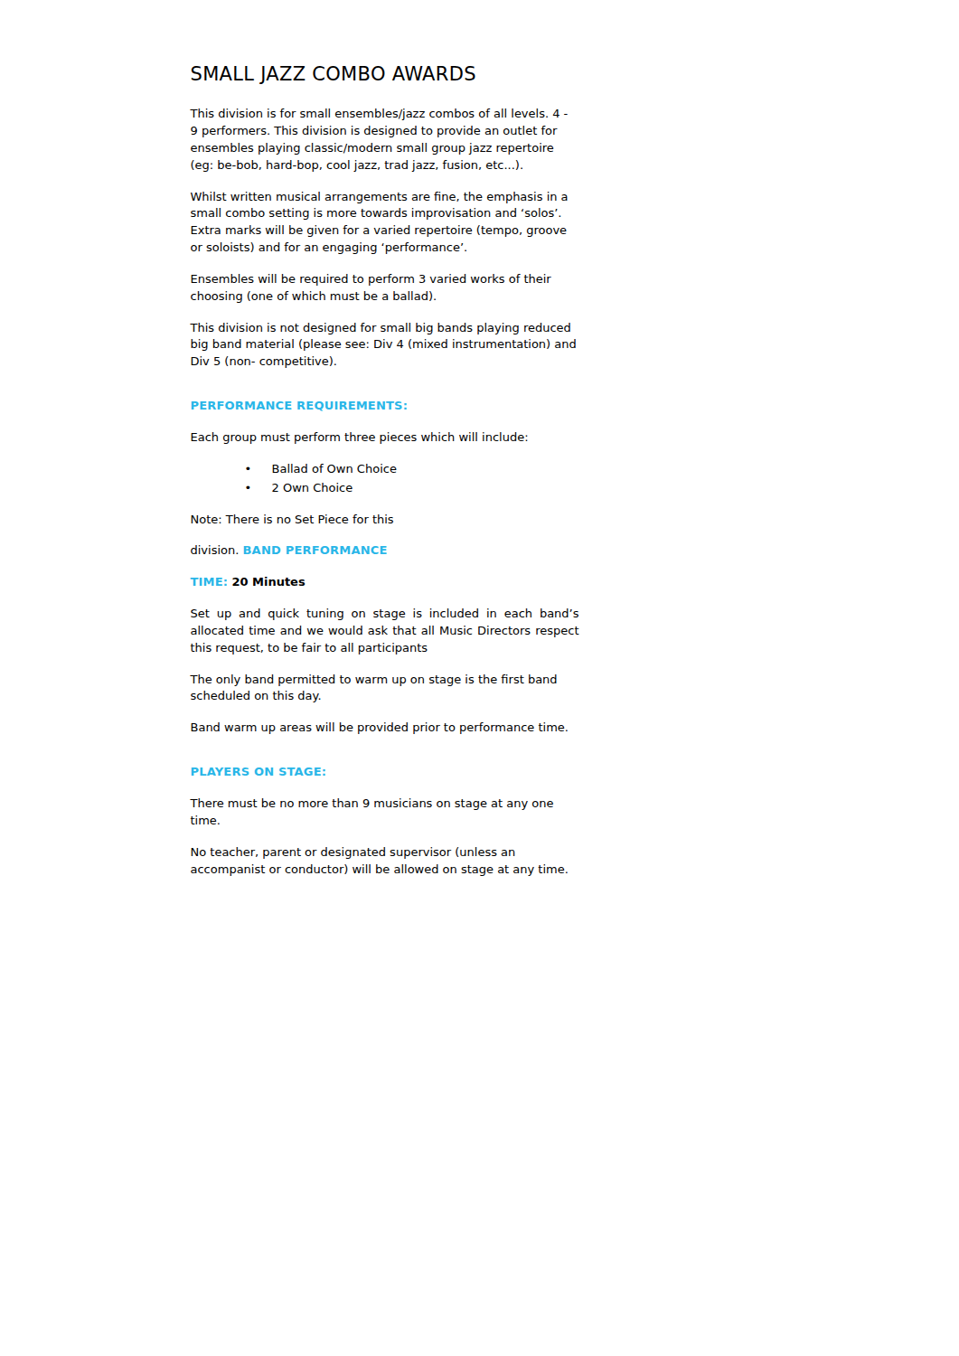SMALL JAZZ COMBO AWARDS
This division is for small ensembles/jazz combos of all levels. 4 - 9 performers. This division is designed to provide an outlet for ensembles playing classic/modern small group jazz repertoire (eg: be-bob, hard-bop, cool jazz, trad jazz, fusion, etc...).
Whilst written musical arrangements are fine, the emphasis in a small combo setting is more towards improvisation and ‘solos’. Extra marks will be given for a varied repertoire (tempo, groove or soloists) and for an engaging ‘performance’.
Ensembles will be required to perform 3 varied works of their choosing (one of which must be a ballad).
This division is not designed for small big bands playing reduced big band material (please see: Div 4 (mixed instrumentation) and Div 5 (non- competitive).
PERFORMANCE REQUIREMENTS:
Each group must perform three pieces which will include:
Ballad of Own Choice
2 Own Choice
Note: There is no Set Piece for this
division. BAND PERFORMANCE
TIME: 20 Minutes
Set up and quick tuning on stage is included in each band’s allocated time and we would ask that all Music Directors respect this request, to be fair to all participants
The only band permitted to warm up on stage is the first band scheduled on this day.
Band warm up areas will be provided prior to performance time.
PLAYERS ON STAGE:
There must be no more than 9 musicians on stage at any one time.
No teacher, parent or designated supervisor (unless an accompanist or conductor) will be allowed on stage at any time.